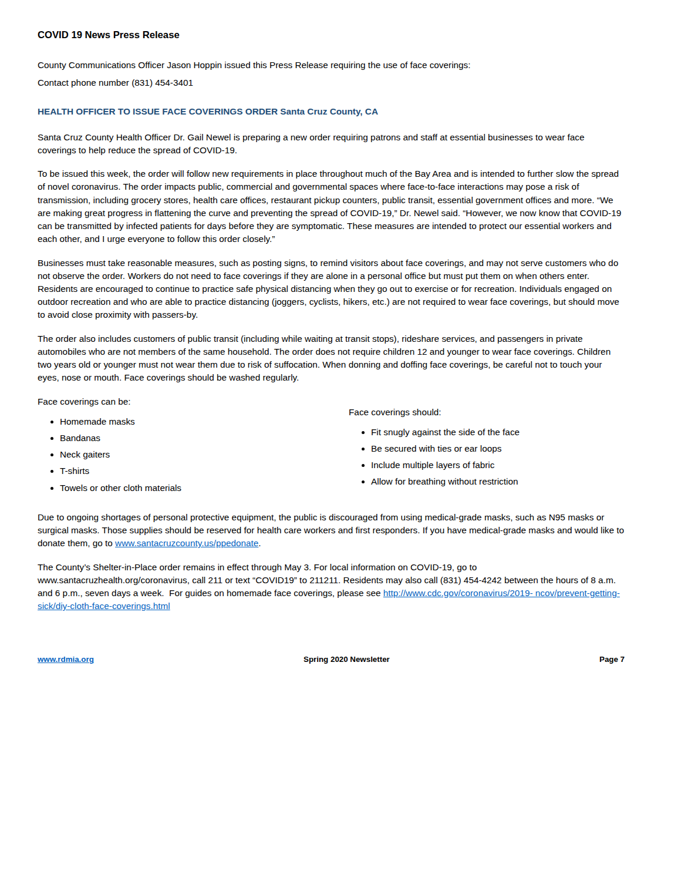COVID 19 News Press Release
County Communications Officer Jason Hoppin issued this Press Release requiring the use of face coverings:
Contact phone number (831) 454-3401
HEALTH OFFICER TO ISSUE FACE COVERINGS ORDER Santa Cruz County, CA
Santa Cruz County Health Officer Dr. Gail Newel is preparing a new order requiring patrons and staff at essential businesses to wear face coverings to help reduce the spread of COVID-19.
To be issued this week, the order will follow new requirements in place throughout much of the Bay Area and is intended to further slow the spread of novel coronavirus. The order impacts public, commercial and governmental spaces where face-to-face interactions may pose a risk of transmission, including grocery stores, health care offices, restaurant pickup counters, public transit, essential government offices and more. “We are making great progress in flattening the curve and preventing the spread of COVID-19,” Dr. Newel said. “However, we now know that COVID-19 can be transmitted by infected patients for days before they are symptomatic. These measures are intended to protect our essential workers and each other, and I urge everyone to follow this order closely.”
Businesses must take reasonable measures, such as posting signs, to remind visitors about face coverings, and may not serve customers who do not observe the order. Workers do not need to face coverings if they are alone in a personal office but must put them on when others enter. Residents are encouraged to continue to practice safe physical distancing when they go out to exercise or for recreation. Individuals engaged on outdoor recreation and who are able to practice distancing (joggers, cyclists, hikers, etc.) are not required to wear face coverings, but should move to avoid close proximity with passers-by.
The order also includes customers of public transit (including while waiting at transit stops), rideshare services, and passengers in private automobiles who are not members of the same household. The order does not require children 12 and younger to wear face coverings. Children two years old or younger must not wear them due to risk of suffocation. When donning and doffing face coverings, be careful not to touch your eyes, nose or mouth. Face coverings should be washed regularly.
Face coverings can be:
Homemade masks
Bandanas
Neck gaiters
T-shirts
Towels or other cloth materials
Face coverings should:
Fit snugly against the side of the face
Be secured with ties or ear loops
Include multiple layers of fabric
Allow for breathing without restriction
Due to ongoing shortages of personal protective equipment, the public is discouraged from using medical-grade masks, such as N95 masks or surgical masks. Those supplies should be reserved for health care workers and first responders. If you have medical-grade masks and would like to donate them, go to www.santacruzcounty.us/ppedonate.
The County’s Shelter-in-Place order remains in effect through May 3. For local information on COVID-19, go to www.santacruzhealth.org/coronavirus, call 211 or text “COVID19” to 211211. Residents may also call (831) 454-4242 between the hours of 8 a.m. and 6 p.m., seven days a week. For guides on homemade face coverings, please see http://www.cdc.gov/coronavirus/2019- ncov/prevent-getting-sick/diy-cloth-face-coverings.html
www.rdmia.org Spring 2020 Newsletter Page 7